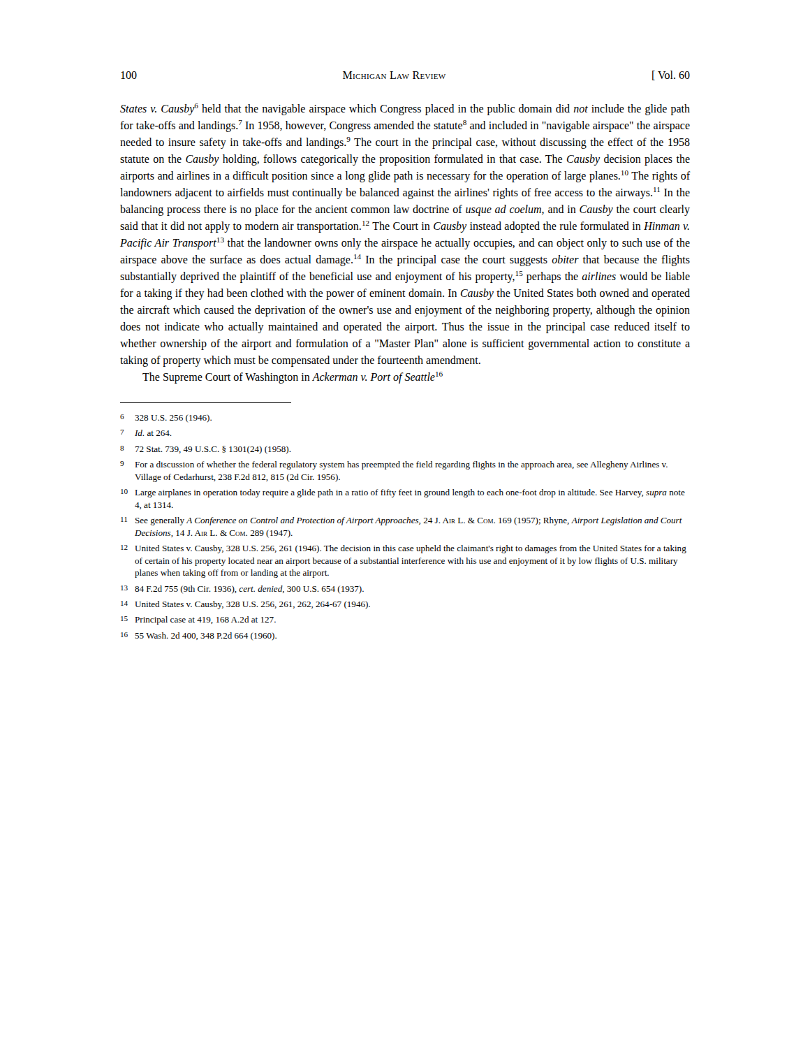100 Michigan Law Review [ Vol. 60
States v. Causby6 held that the navigable airspace which Congress placed in the public domain did not include the glide path for take-offs and landings.7 In 1958, however, Congress amended the statute8 and included in "navigable airspace" the airspace needed to insure safety in take-offs and landings.9 The court in the principal case, without discussing the effect of the 1958 statute on the Causby holding, follows categorically the proposition formulated in that case. The Causby decision places the airports and airlines in a difficult position since a long glide path is necessary for the operation of large planes.10 The rights of landowners adjacent to airfields must continually be balanced against the airlines' rights of free access to the airways.11 In the balancing process there is no place for the ancient common law doctrine of usque ad coelum, and in Causby the court clearly said that it did not apply to modern air transportation.12 The Court in Causby instead adopted the rule formulated in Hinman v. Pacific Air Transport13 that the landowner owns only the airspace he actually occupies, and can object only to such use of the airspace above the surface as does actual damage.14 In the principal case the court suggests obiter that because the flights substantially deprived the plaintiff of the beneficial use and enjoyment of his property,15 perhaps the airlines would be liable for a taking if they had been clothed with the power of eminent domain. In Causby the United States both owned and operated the aircraft which caused the deprivation of the owner's use and enjoyment of the neighboring property, although the opinion does not indicate who actually maintained and operated the airport. Thus the issue in the principal case reduced itself to whether ownership of the airport and formulation of a "Master Plan" alone is sufficient governmental action to constitute a taking of property which must be compensated under the fourteenth amendment.
The Supreme Court of Washington in Ackerman v. Port of Seattle16
6328 U.S. 256 (1946).
7 Id. at 264.
872 Stat. 739, 49 U.S.C. § 1301(24) (1958).
9 For a discussion of whether the federal regulatory system has preempted the field regarding flights in the approach area, see Allegheny Airlines v. Village of Cedarhurst, 238 F.2d 812, 815 (2d Cir. 1956).
10 Large airplanes in operation today require a glide path in a ratio of fifty feet in ground length to each one-foot drop in altitude. See Harvey, supra note 4, at 1314.
11 See generally A Conference on Control and Protection of Airport Approaches, 24 J. Air L. & Com. 169 (1957); Rhyne, Airport Legislation and Court Decisions, 14 J. Air L. & Com. 289 (1947).
12 United States v. Causby, 328 U.S. 256, 261 (1946). The decision in this case upheld the claimant's right to damages from the United States for a taking of certain of his property located near an airport because of a substantial interference with his use and enjoyment of it by low flights of U.S. military planes when taking off from or landing at the airport.
1384 F.2d 755 (9th Cir. 1936), cert. denied, 300 U.S. 654 (1937).
14 United States v. Causby, 328 U.S. 256, 261, 262, 264-67 (1946).
15 Principal case at 419, 168 A.2d at 127.
1655 Wash. 2d 400, 348 P.2d 664 (1960).